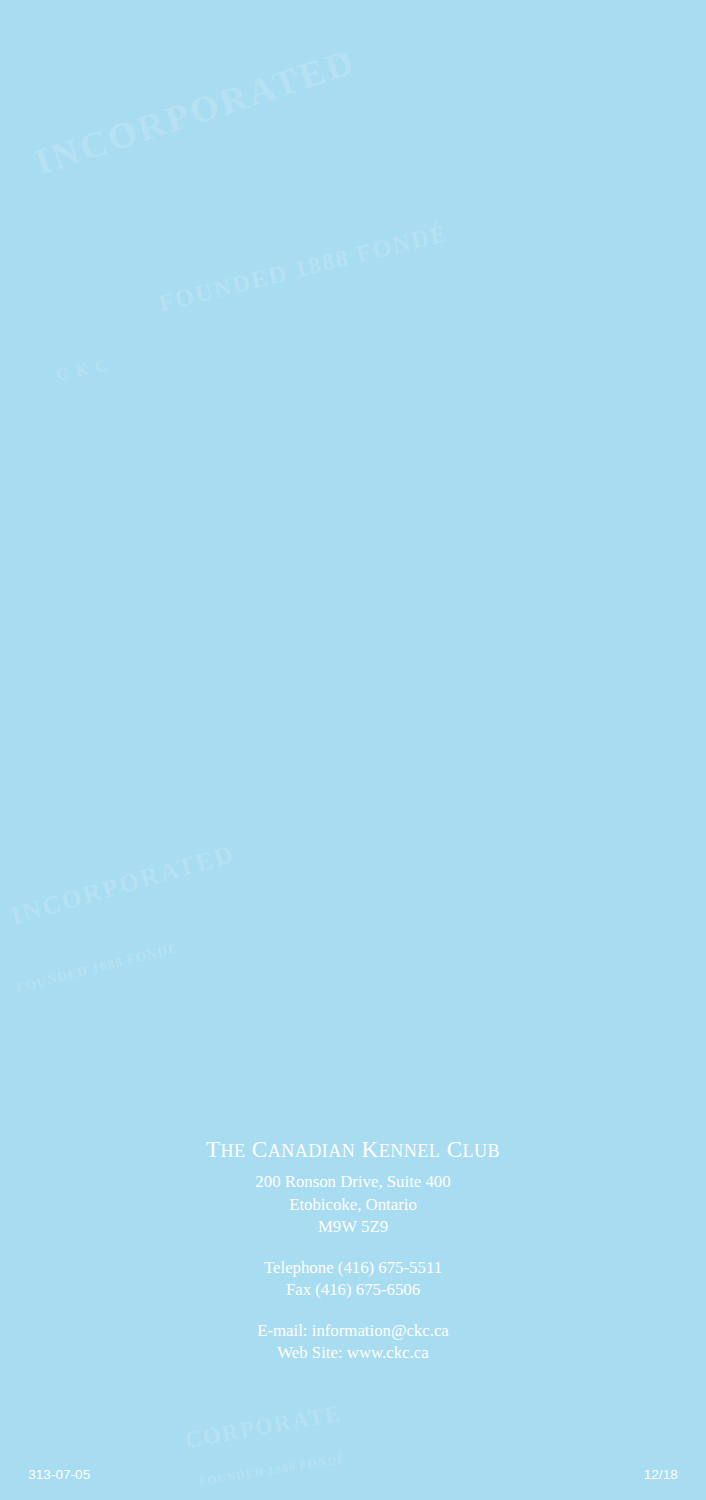INCORPORATED
FOUNDED 1888 FONDÉ
C K C
INCORPORATED
FOUNDED 1888 FONDÉ
CORPORATE
FOUNDED 1888 FONDÉ
THE CANADIAN KENNEL CLUB
200 Ronson Drive, Suite 400
Etobicoke, Ontario
M9W 5Z9
Telephone (416) 675-5511
Fax (416) 675-6506
E-mail: information@ckc.ca
Web Site: www.ckc.ca
313-07-05 12/18